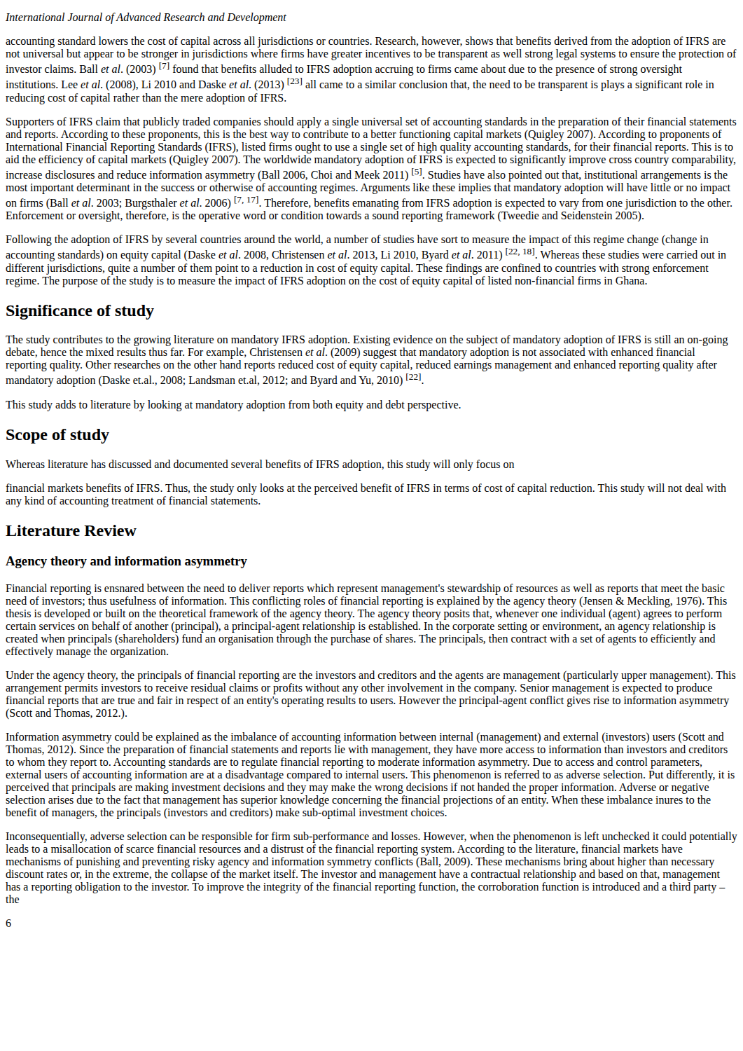International Journal of Advanced Research and Development
accounting standard lowers the cost of capital across all jurisdictions or countries. Research, however, shows that benefits derived from the adoption of IFRS are not universal but appear to be stronger in jurisdictions where firms have greater incentives to be transparent as well strong legal systems to ensure the protection of investor claims. Ball et al. (2003) [7] found that benefits alluded to IFRS adoption accruing to firms came about due to the presence of strong oversight institutions. Lee et al. (2008), Li 2010 and Daske et al. (2013) [23] all came to a similar conclusion that, the need to be transparent is plays a significant role in reducing cost of capital rather than the mere adoption of IFRS.
Supporters of IFRS claim that publicly traded companies should apply a single universal set of accounting standards in the preparation of their financial statements and reports. According to these proponents, this is the best way to contribute to a better functioning capital markets (Quigley 2007). According to proponents of International Financial Reporting Standards (IFRS), listed firms ought to use a single set of high quality accounting standards, for their financial reports. This is to aid the efficiency of capital markets (Quigley 2007). The worldwide mandatory adoption of IFRS is expected to significantly improve cross country comparability, increase disclosures and reduce information asymmetry (Ball 2006, Choi and Meek 2011) [5]. Studies have also pointed out that, institutional arrangements is the most important determinant in the success or otherwise of accounting regimes. Arguments like these implies that mandatory adoption will have little or no impact on firms (Ball et al. 2003; Burgsthaler et al. 2006) [7, 17]. Therefore, benefits emanating from IFRS adoption is expected to vary from one jurisdiction to the other. Enforcement or oversight, therefore, is the operative word or condition towards a sound reporting framework (Tweedie and Seidenstein 2005).
Following the adoption of IFRS by several countries around the world, a number of studies have sort to measure the impact of this regime change (change in accounting standards) on equity capital (Daske et al. 2008, Christensen et al. 2013, Li 2010, Byard et al. 2011) [22, 18]. Whereas these studies were carried out in different jurisdictions, quite a number of them point to a reduction in cost of equity capital. These findings are confined to countries with strong enforcement regime. The purpose of the study is to measure the impact of IFRS adoption on the cost of equity capital of listed non-financial firms in Ghana.
Significance of study
The study contributes to the growing literature on mandatory IFRS adoption. Existing evidence on the subject of mandatory adoption of IFRS is still an on-going debate, hence the mixed results thus far. For example, Christensen et al. (2009) suggest that mandatory adoption is not associated with enhanced financial reporting quality. Other researches on the other hand reports reduced cost of equity capital, reduced earnings management and enhanced reporting quality after mandatory adoption (Daske et.al., 2008; Landsman et.al, 2012; and Byard and Yu, 2010) [22].
This study adds to literature by looking at mandatory adoption from both equity and debt perspective.
Scope of study
Whereas literature has discussed and documented several benefits of IFRS adoption, this study will only focus on
financial markets benefits of IFRS. Thus, the study only looks at the perceived benefit of IFRS in terms of cost of capital reduction. This study will not deal with any kind of accounting treatment of financial statements.
Literature Review
Agency theory and information asymmetry
Financial reporting is ensnared between the need to deliver reports which represent management's stewardship of resources as well as reports that meet the basic need of investors; thus usefulness of information. This conflicting roles of financial reporting is explained by the agency theory (Jensen & Meckling, 1976). This thesis is developed or built on the theoretical framework of the agency theory. The agency theory posits that, whenever one individual (agent) agrees to perform certain services on behalf of another (principal), a principal-agent relationship is established. In the corporate setting or environment, an agency relationship is created when principals (shareholders) fund an organisation through the purchase of shares. The principals, then contract with a set of agents to efficiently and effectively manage the organization.
Under the agency theory, the principals of financial reporting are the investors and creditors and the agents are management (particularly upper management). This arrangement permits investors to receive residual claims or profits without any other involvement in the company. Senior management is expected to produce financial reports that are true and fair in respect of an entity's operating results to users. However the principal-agent conflict gives rise to information asymmetry (Scott and Thomas, 2012.).
Information asymmetry could be explained as the imbalance of accounting information between internal (management) and external (investors) users (Scott and Thomas, 2012). Since the preparation of financial statements and reports lie with management, they have more access to information than investors and creditors to whom they report to. Accounting standards are to regulate financial reporting to moderate information asymmetry. Due to access and control parameters, external users of accounting information are at a disadvantage compared to internal users. This phenomenon is referred to as adverse selection. Put differently, it is perceived that principals are making investment decisions and they may make the wrong decisions if not handed the proper information. Adverse or negative selection arises due to the fact that management has superior knowledge concerning the financial projections of an entity. When these imbalance inures to the benefit of managers, the principals (investors and creditors) make sub-optimal investment choices.
Inconsequentially, adverse selection can be responsible for firm sub-performance and losses. However, when the phenomenon is left unchecked it could potentially leads to a misallocation of scarce financial resources and a distrust of the financial reporting system. According to the literature, financial markets have mechanisms of punishing and preventing risky agency and information symmetry conflicts (Ball, 2009). These mechanisms bring about higher than necessary discount rates or, in the extreme, the collapse of the market itself. The investor and management have a contractual relationship and based on that, management has a reporting obligation to the investor. To improve the integrity of the financial reporting function, the corroboration function is introduced and a third party – the
6